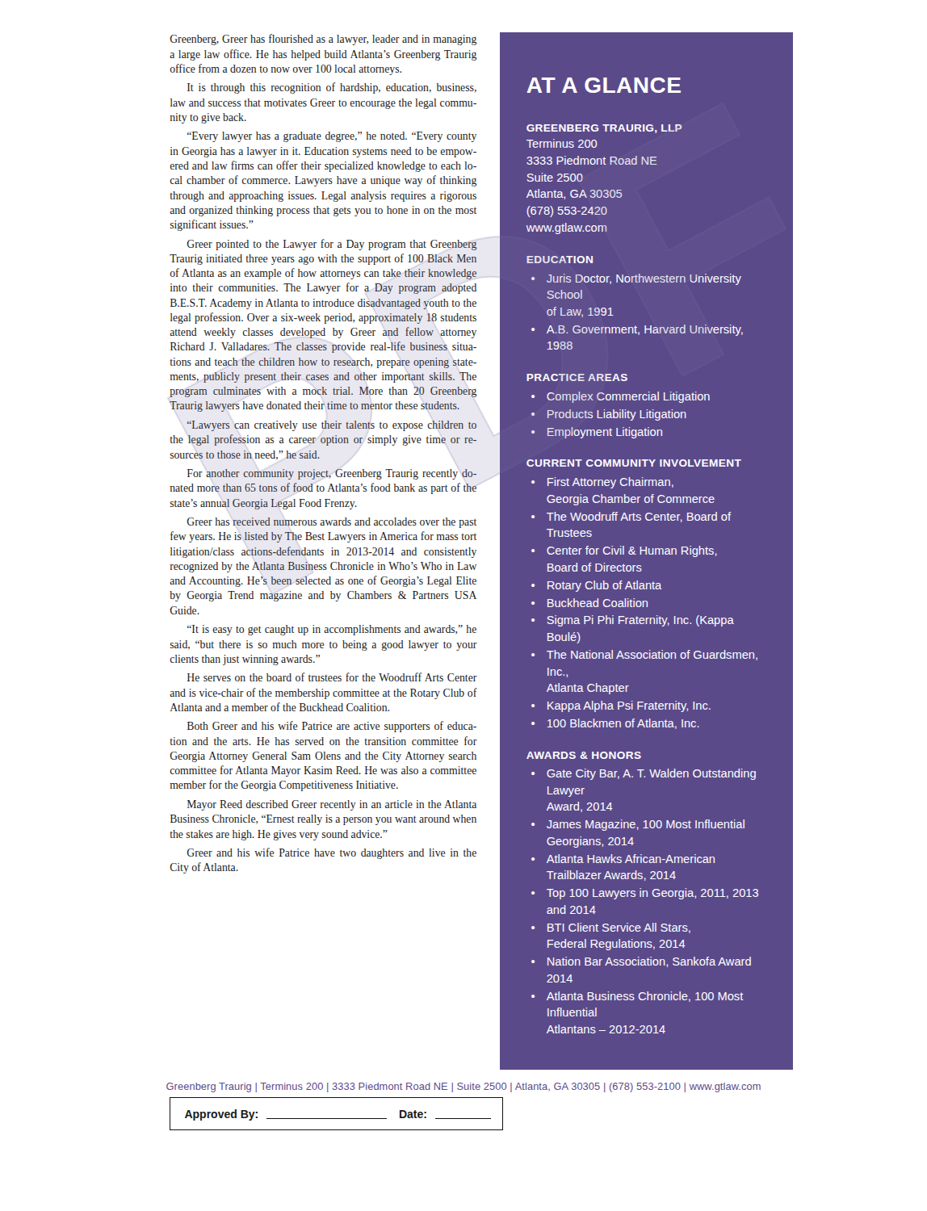Greenberg, Greer has flourished as a lawyer, leader and in managing a large law office. He has helped build Atlanta’s Greenberg Traurig office from a dozen to now over 100 local attorneys.
It is through this recognition of hardship, education, business, law and success that motivates Greer to encourage the legal community to give back.
“Every lawyer has a graduate degree,” he noted. “Every county in Georgia has a lawyer in it. Education systems need to be empowered and law firms can offer their specialized knowledge to each local chamber of commerce. Lawyers have a unique way of thinking through and approaching issues. Legal analysis requires a rigorous and organized thinking process that gets you to hone in on the most significant issues.”
Greer pointed to the Lawyer for a Day program that Greenberg Traurig initiated three years ago with the support of 100 Black Men of Atlanta as an example of how attorneys can take their knowledge into their communities. The Lawyer for a Day program adopted B.E.S.T. Academy in Atlanta to introduce disadvantaged youth to the legal profession. Over a six-week period, approximately 18 students attend weekly classes developed by Greer and fellow attorney Richard J. Valladares. The classes provide real-life business situations and teach the children how to research, prepare opening statements, publicly present their cases and other important skills. The program culminates with a mock trial. More than 20 Greenberg Traurig lawyers have donated their time to mentor these students.
“Lawyers can creatively use their talents to expose children to the legal profession as a career option or simply give time or resources to those in need,” he said.
For another community project, Greenberg Traurig recently donated more than 65 tons of food to Atlanta’s food bank as part of the state’s annual Georgia Legal Food Frenzy.
Greer has received numerous awards and accolades over the past few years. He is listed by The Best Lawyers in America for mass tort litigation/class actions-defendants in 2013-2014 and consistently recognized by the Atlanta Business Chronicle in Who’s Who in Law and Accounting. He’s been selected as one of Georgia’s Legal Elite by Georgia Trend magazine and by Chambers & Partners USA Guide.
“It is easy to get caught up in accomplishments and awards,” he said, “but there is so much more to being a good lawyer to your clients than just winning awards.”
He serves on the board of trustees for the Woodruff Arts Center and is vice-chair of the membership committee at the Rotary Club of Atlanta and a member of the Buckhead Coalition.
Both Greer and his wife Patrice are active supporters of education and the arts. He has served on the transition committee for Georgia Attorney General Sam Olens and the City Attorney search committee for Atlanta Mayor Kasim Reed. He was also a committee member for the Georgia Competitiveness Initiative.
Mayor Reed described Greer recently in an article in the Atlanta Business Chronicle, “Ernest really is a person you want around when the stakes are high. He gives very sound advice.”
Greer and his wife Patrice have two daughters and live in the City of Atlanta.
AT A GLANCE
GREENBERG TRAURIG, LLP
Terminus 200
3333 Piedmont Road NE
Suite 2500
Atlanta, GA 30305
(678) 553-2420
www.gtlaw.com
EDUCATION
Juris Doctor, Northwestern University Schoolof Law, 1991
A.B. Government, Harvard University, 1988
PRACTICE AREAS
Complex Commercial Litigation
Products Liability Litigation
Employment Litigation
CURRENT COMMUNITY INVOLVEMENT
First Attorney Chairman,Georgia Chamber of Commerce
The Woodruff Arts Center, Board of Trustees
Center for Civil & Human Rights,Board of Directors
Rotary Club of Atlanta
Buckhead Coalition
Sigma Pi Phi Fraternity, Inc. (Kappa Boulé)
The National Association of Guardsmen, Inc.,Atlanta Chapter
Kappa Alpha Psi Fraternity, Inc.
100 Blackmen of Atlanta, Inc.
AWARDS & HONORS
Gate City Bar, A. T. Walden Outstanding LawyerAward, 2014
James Magazine, 100 Most InfluentialGeorgians, 2014
Atlanta Hawks African-AmericanTrailblazer Awards, 2014
Top 100 Lawyers in Georgia, 2011, 2013 and 2014
BTI Client Service All Stars,Federal Regulations, 2014
Nation Bar Association, Sankofa Award 2014
Atlanta Business Chronicle, 100 Most InfluentialAtlantans – 2012-2014
Greenberg Traurig | Terminus 200 | 3333 Piedmont Road NE | Suite 2500 | Atlanta, GA 30305 | (678) 553-2100 | www.gtlaw.com
Approved By: Date:
PDF